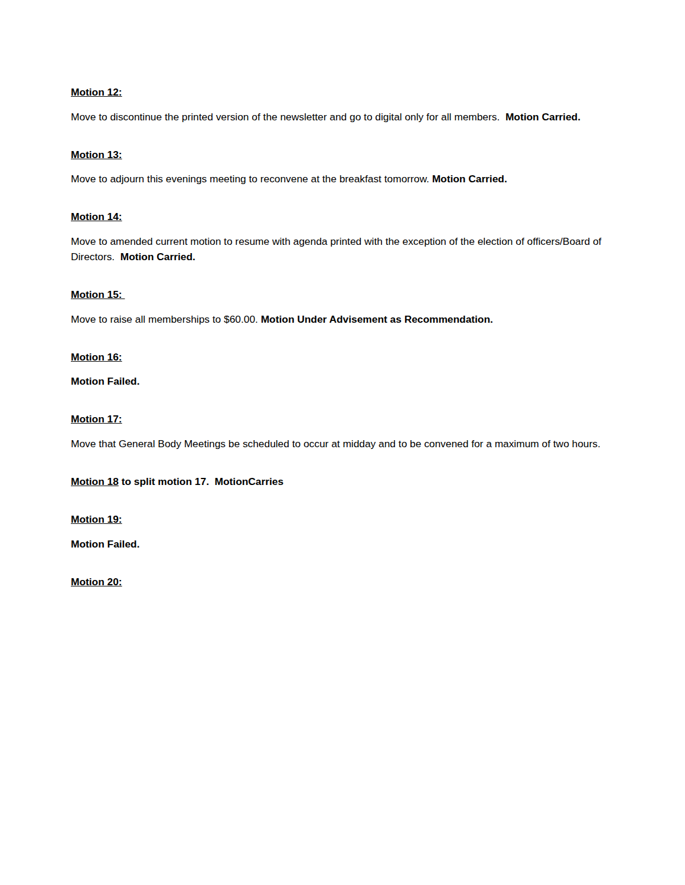Motion 12:
Move to discontinue the printed version of the newsletter and go to digital only for all members. Motion Carried.
Motion 13:
Move to adjourn this evenings meeting to reconvene at the breakfast tomorrow. Motion Carried.
Motion 14:
Move to amended current motion to resume with agenda printed with the exception of the election of officers/Board of Directors. Motion Carried.
Motion 15:
Move to raise all memberships to $60.00. Motion Under Advisement as Recommendation.
Motion 16:
Motion Failed.
Motion 17:
Move that General Body Meetings be scheduled to occur at midday and to be convened for a maximum of two hours.
Motion 18 to split motion 17. MotionCarries
Motion 19:
Motion Failed.
Motion 20: